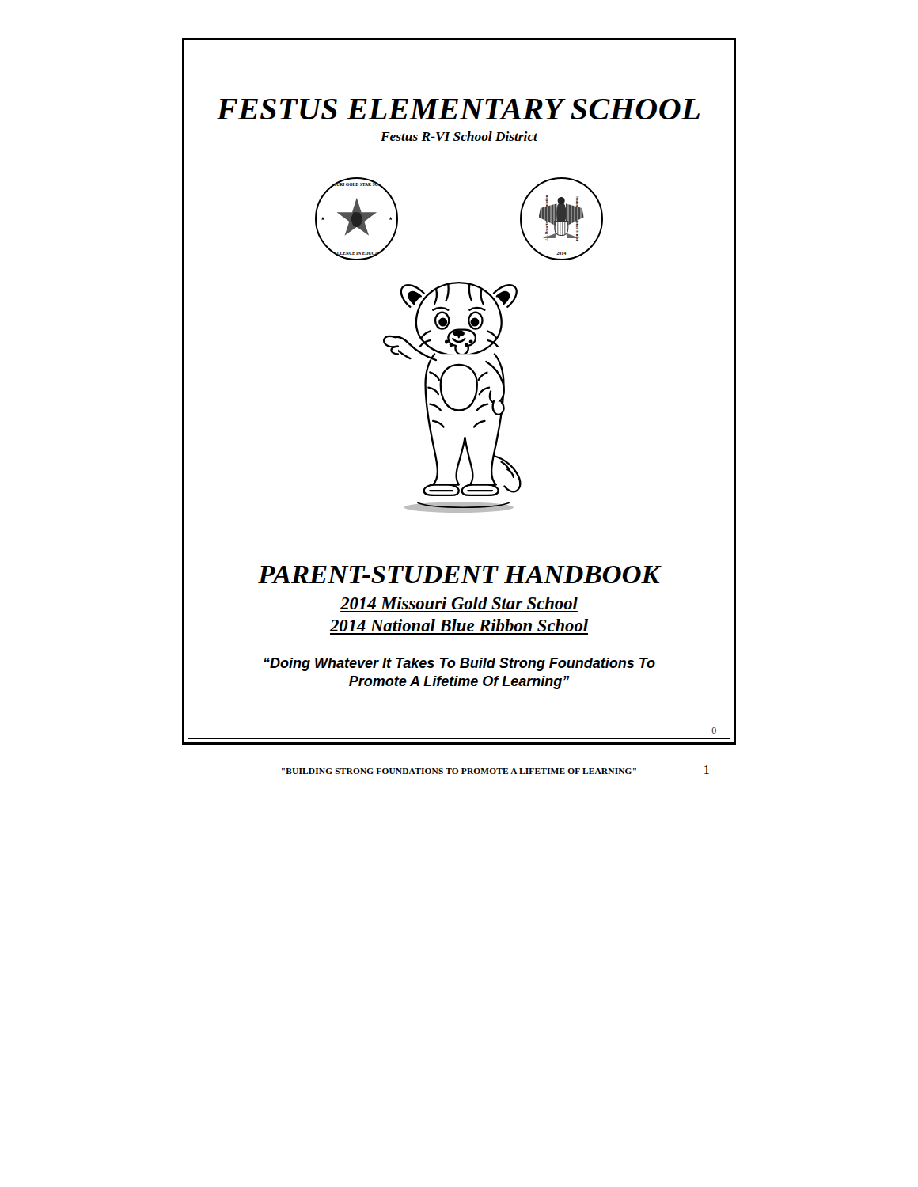FESTUS ELEMENTARY SCHOOL
Festus R-VI School District
MISSOURI GOLD STAR SCHOOL
EXCELLENCE IN EDUCATION
U.S. Department of Education
National Blue Ribbon School
2014
PARENT-STUDENT HANDBOOK
2014 Missouri Gold Star School
2014 National Blue Ribbon School
“Doing Whatever It Takes To Build Strong Foundations To Promote A Lifetime Of Learning”
0
"BUILDING STRONG FOUNDATIONS TO PROMOTE A LIFETIME OF LEARNING" 1